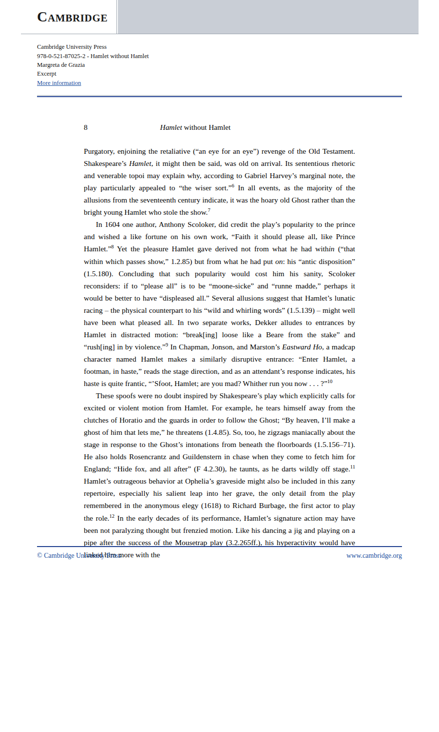Cambridge
Cambridge University Press
978-0-521-87025-2 - Hamlet without Hamlet
Margreta de Grazia
Excerpt
More information
8
Hamlet without Hamlet
Purgatory, enjoining the retaliative (“an eye for an eye”) revenge of the Old Testament. Shakespeare’s Hamlet, it might then be said, was old on arrival. Its sententious rhetoric and venerable topoi may explain why, according to Gabriel Harvey’s marginal note, the play particularly appealed to “the wiser sort.”6 In all events, as the majority of the allusions from the seventeenth century indicate, it was the hoary old Ghost rather than the bright young Hamlet who stole the show.7
In 1604 one author, Anthony Scoloker, did credit the play’s popularity to the prince and wished a like fortune on his own work, “Faith it should please all, like Prince Hamlet.”8 Yet the pleasure Hamlet gave derived not from what he had within (“that within which passes show,” 1.2.85) but from what he had put on: his “antic disposition” (1.5.180). Concluding that such popularity would cost him his sanity, Scoloker reconsiders: if to “please all” is to be “moone-sicke” and “runne madde,” perhaps it would be better to have “displeased all.” Several allusions suggest that Hamlet’s lunatic racing – the physical counterpart to his “wild and whirling words” (1.5.139) – might well have been what pleased all. In two separate works, Dekker alludes to entrances by Hamlet in distracted motion: “break[ing] loose like a Beare from the stake” and “rush[ing] in by violence.”9 In Chapman, Jonson, and Marston’s Eastward Ho, a madcap character named Hamlet makes a similarly disruptive entrance: “Enter Hamlet, a footman, in haste,” reads the stage direction, and as an attendant’s response indicates, his haste is quite frantic, “’Sfoot, Hamlet; are you mad? Whither run you now . . . ?”10
These spoofs were no doubt inspired by Shakespeare’s play which explicitly calls for excited or violent motion from Hamlet. For example, he tears himself away from the clutches of Horatio and the guards in order to follow the Ghost; “By heaven, I’ll make a ghost of him that lets me,” he threatens (1.4.85). So, too, he zigzags maniacally about the stage in response to the Ghost’s intonations from beneath the floorboards (1.5.156–71). He also holds Rosencrantz and Guildenstern in chase when they come to fetch him for England; “Hide fox, and all after” (F 4.2.30), he taunts, as he darts wildly off stage.11 Hamlet’s outrageous behavior at Ophelia’s graveside might also be included in this zany repertoire, especially his salient leap into her grave, the only detail from the play remembered in the anonymous elegy (1618) to Richard Burbage, the first actor to play the role.12 In the early decades of its performance, Hamlet’s signature action may have been not paralyzing thought but frenzied motion. Like his dancing a jig and playing on a pipe after the success of the Mousetrap play (3.2.265ff.), his hyperactivity would have linked him more with the
© Cambridge University Press
www.cambridge.org